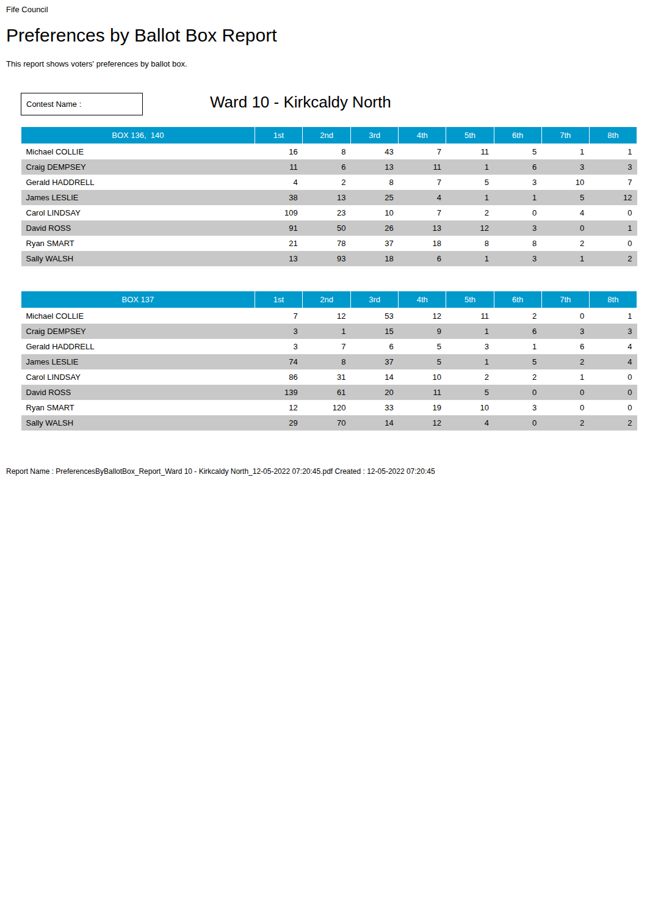Fife Council
Preferences by Ballot Box Report
This report shows voters' preferences by ballot box.
Contest Name :
Ward 10 - Kirkcaldy North
| BOX 136, 140 | 1st | 2nd | 3rd | 4th | 5th | 6th | 7th | 8th |
| --- | --- | --- | --- | --- | --- | --- | --- | --- |
| Michael COLLIE | 16 | 8 | 43 | 7 | 11 | 5 | 1 | 1 |
| Craig DEMPSEY | 11 | 6 | 13 | 11 | 1 | 6 | 3 | 3 |
| Gerald HADDRELL | 4 | 2 | 8 | 7 | 5 | 3 | 10 | 7 |
| James LESLIE | 38 | 13 | 25 | 4 | 1 | 1 | 5 | 12 |
| Carol LINDSAY | 109 | 23 | 10 | 7 | 2 | 0 | 4 | 0 |
| David ROSS | 91 | 50 | 26 | 13 | 12 | 3 | 0 | 1 |
| Ryan SMART | 21 | 78 | 37 | 18 | 8 | 8 | 2 | 0 |
| Sally WALSH | 13 | 93 | 18 | 6 | 1 | 3 | 1 | 2 |
| BOX 137 | 1st | 2nd | 3rd | 4th | 5th | 6th | 7th | 8th |
| --- | --- | --- | --- | --- | --- | --- | --- | --- |
| Michael COLLIE | 7 | 12 | 53 | 12 | 11 | 2 | 0 | 1 |
| Craig DEMPSEY | 3 | 1 | 15 | 9 | 1 | 6 | 3 | 3 |
| Gerald HADDRELL | 3 | 7 | 6 | 5 | 3 | 1 | 6 | 4 |
| James LESLIE | 74 | 8 | 37 | 5 | 1 | 5 | 2 | 4 |
| Carol LINDSAY | 86 | 31 | 14 | 10 | 2 | 2 | 1 | 0 |
| David ROSS | 139 | 61 | 20 | 11 | 5 | 0 | 0 | 0 |
| Ryan SMART | 12 | 120 | 33 | 19 | 10 | 3 | 0 | 0 |
| Sally WALSH | 29 | 70 | 14 | 12 | 4 | 0 | 2 | 2 |
Report Name : PreferencesByBallotBox_Report_Ward 10 - Kirkcaldy North_12-05-2022 07:20:45.pdf Created : 12-05-2022 07:20:45